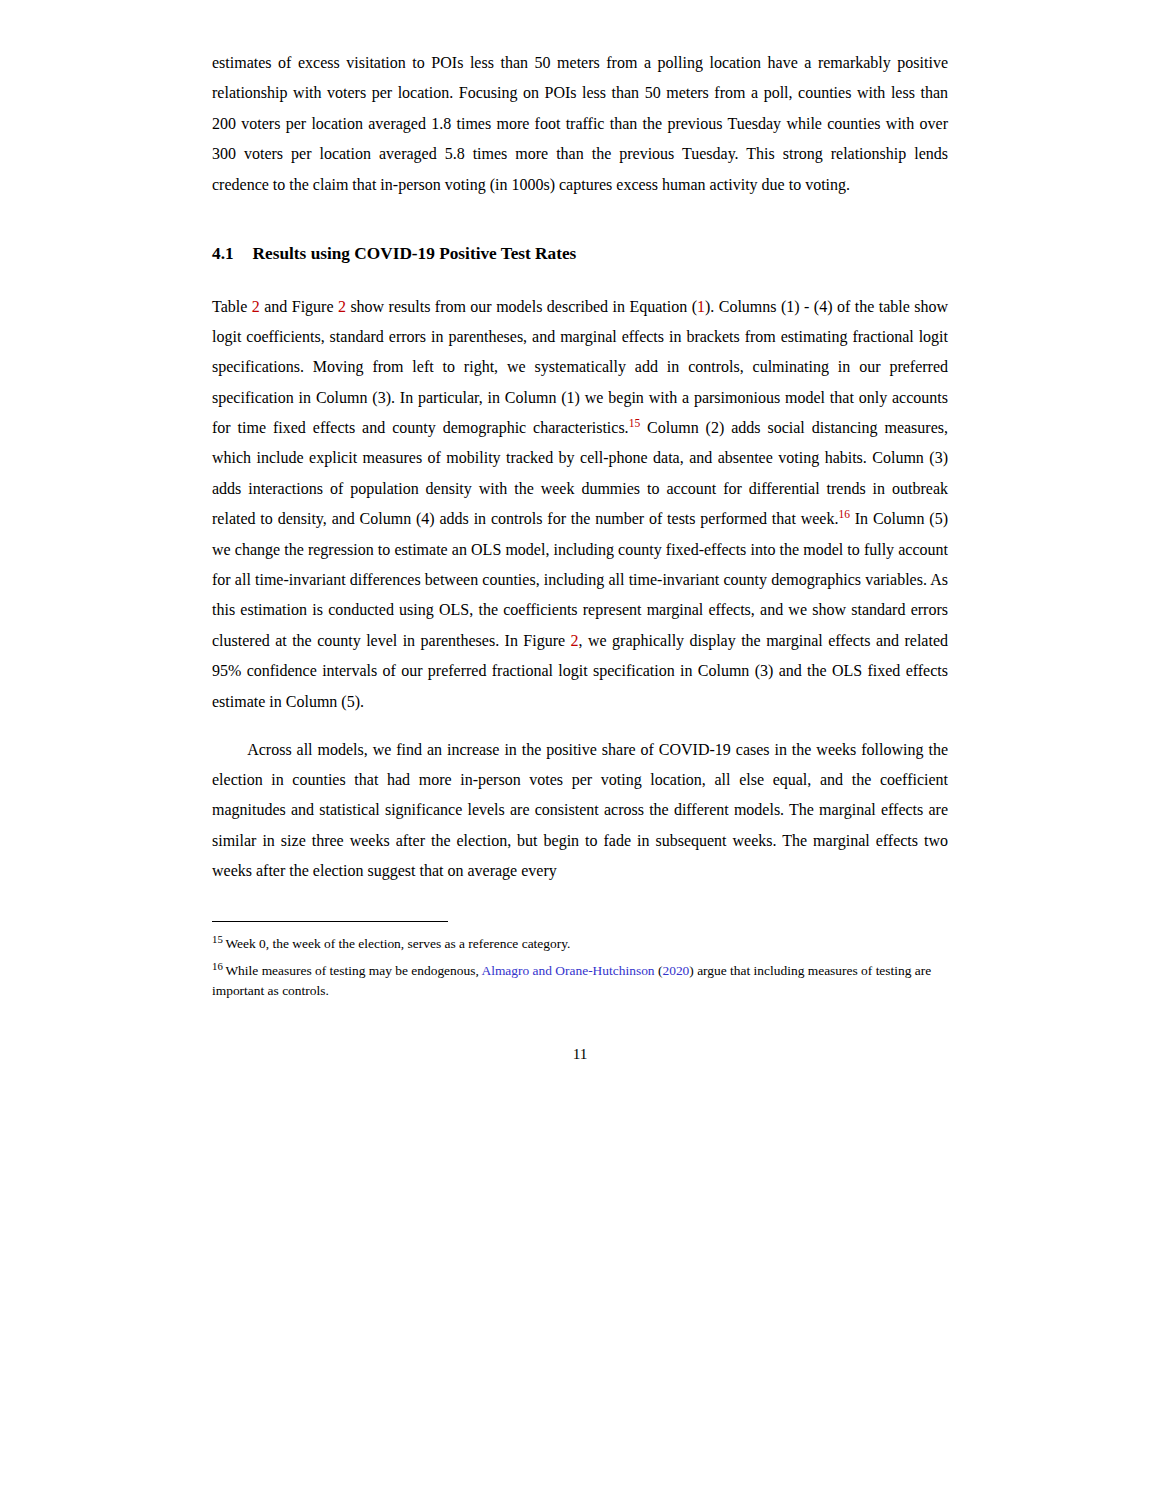estimates of excess visitation to POIs less than 50 meters from a polling location have a remarkably positive relationship with voters per location. Focusing on POIs less than 50 meters from a poll, counties with less than 200 voters per location averaged 1.8 times more foot traffic than the previous Tuesday while counties with over 300 voters per location averaged 5.8 times more than the previous Tuesday. This strong relationship lends credence to the claim that in-person voting (in 1000s) captures excess human activity due to voting.
4.1 Results using COVID-19 Positive Test Rates
Table 2 and Figure 2 show results from our models described in Equation (1). Columns (1) - (4) of the table show logit coefficients, standard errors in parentheses, and marginal effects in brackets from estimating fractional logit specifications. Moving from left to right, we systematically add in controls, culminating in our preferred specification in Column (3). In particular, in Column (1) we begin with a parsimonious model that only accounts for time fixed effects and county demographic characteristics.15 Column (2) adds social distancing measures, which include explicit measures of mobility tracked by cell-phone data, and absentee voting habits. Column (3) adds interactions of population density with the week dummies to account for differential trends in outbreak related to density, and Column (4) adds in controls for the number of tests performed that week.16 In Column (5) we change the regression to estimate an OLS model, including county fixed-effects into the model to fully account for all time-invariant differences between counties, including all time-invariant county demographics variables. As this estimation is conducted using OLS, the coefficients represent marginal effects, and we show standard errors clustered at the county level in parentheses. In Figure 2, we graphically display the marginal effects and related 95% confidence intervals of our preferred fractional logit specification in Column (3) and the OLS fixed effects estimate in Column (5).
Across all models, we find an increase in the positive share of COVID-19 cases in the weeks following the election in counties that had more in-person votes per voting location, all else equal, and the coefficient magnitudes and statistical significance levels are consistent across the different models. The marginal effects are similar in size three weeks after the election, but begin to fade in subsequent weeks. The marginal effects two weeks after the election suggest that on average every
15 Week 0, the week of the election, serves as a reference category.
16 While measures of testing may be endogenous, Almagro and Orane-Hutchinson (2020) argue that including measures of testing are important as controls.
11